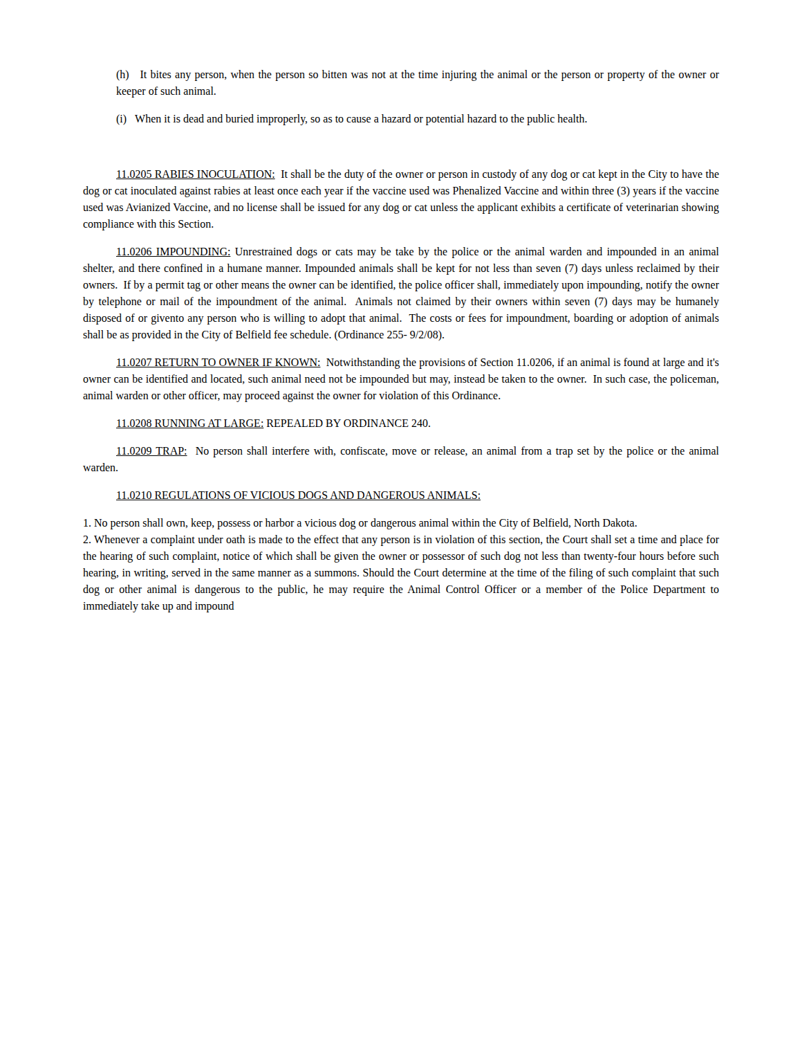(h) It bites any person, when the person so bitten was not at the time injuring the animal or the person or property of the owner or keeper of such animal.
(i) When it is dead and buried improperly, so as to cause a hazard or potential hazard to the public health.
11.0205 RABIES INOCULATION: It shall be the duty of the owner or person in custody of any dog or cat kept in the City to have the dog or cat inoculated against rabies at least once each year if the vaccine used was Phenalized Vaccine and within three (3) years if the vaccine used was Avianized Vaccine, and no license shall be issued for any dog or cat unless the applicant exhibits a certificate of veterinarian showing compliance with this Section.
11.0206 IMPOUNDING: Unrestrained dogs or cats may be take by the police or the animal warden and impounded in an animal shelter, and there confined in a humane manner. Impounded animals shall be kept for not less than seven (7) days unless reclaimed by their owners. If by a permit tag or other means the owner can be identified, the police officer shall, immediately upon impounding, notify the owner by telephone or mail of the impoundment of the animal. Animals not claimed by their owners within seven (7) days may be humanely disposed of or givento any person who is willing to adopt that animal. The costs or fees for impoundment, boarding or adoption of animals shall be as provided in the City of Belfield fee schedule. (Ordinance 255- 9/2/08).
11.0207 RETURN TO OWNER IF KNOWN: Notwithstanding the provisions of Section 11.0206, if an animal is found at large and it's owner can be identified and located, such animal need not be impounded but may, instead be taken to the owner. In such case, the policeman, animal warden or other officer, may proceed against the owner for violation of this Ordinance.
11.0208 RUNNING AT LARGE: REPEALED BY ORDINANCE 240.
11.0209 TRAP: No person shall interfere with, confiscate, move or release, an animal from a trap set by the police or the animal warden.
11.0210 REGULATIONS OF VICIOUS DOGS AND DANGEROUS ANIMALS:
1. No person shall own, keep, possess or harbor a vicious dog or dangerous animal within the City of Belfield, North Dakota.
2. Whenever a complaint under oath is made to the effect that any person is in violation of this section, the Court shall set a time and place for the hearing of such complaint, notice of which shall be given the owner or possessor of such dog not less than twenty-four hours before such hearing, in writing, served in the same manner as a summons. Should the Court determine at the time of the filing of such complaint that such dog or other animal is dangerous to the public, he may require the Animal Control Officer or a member of the Police Department to immediately take up and impound